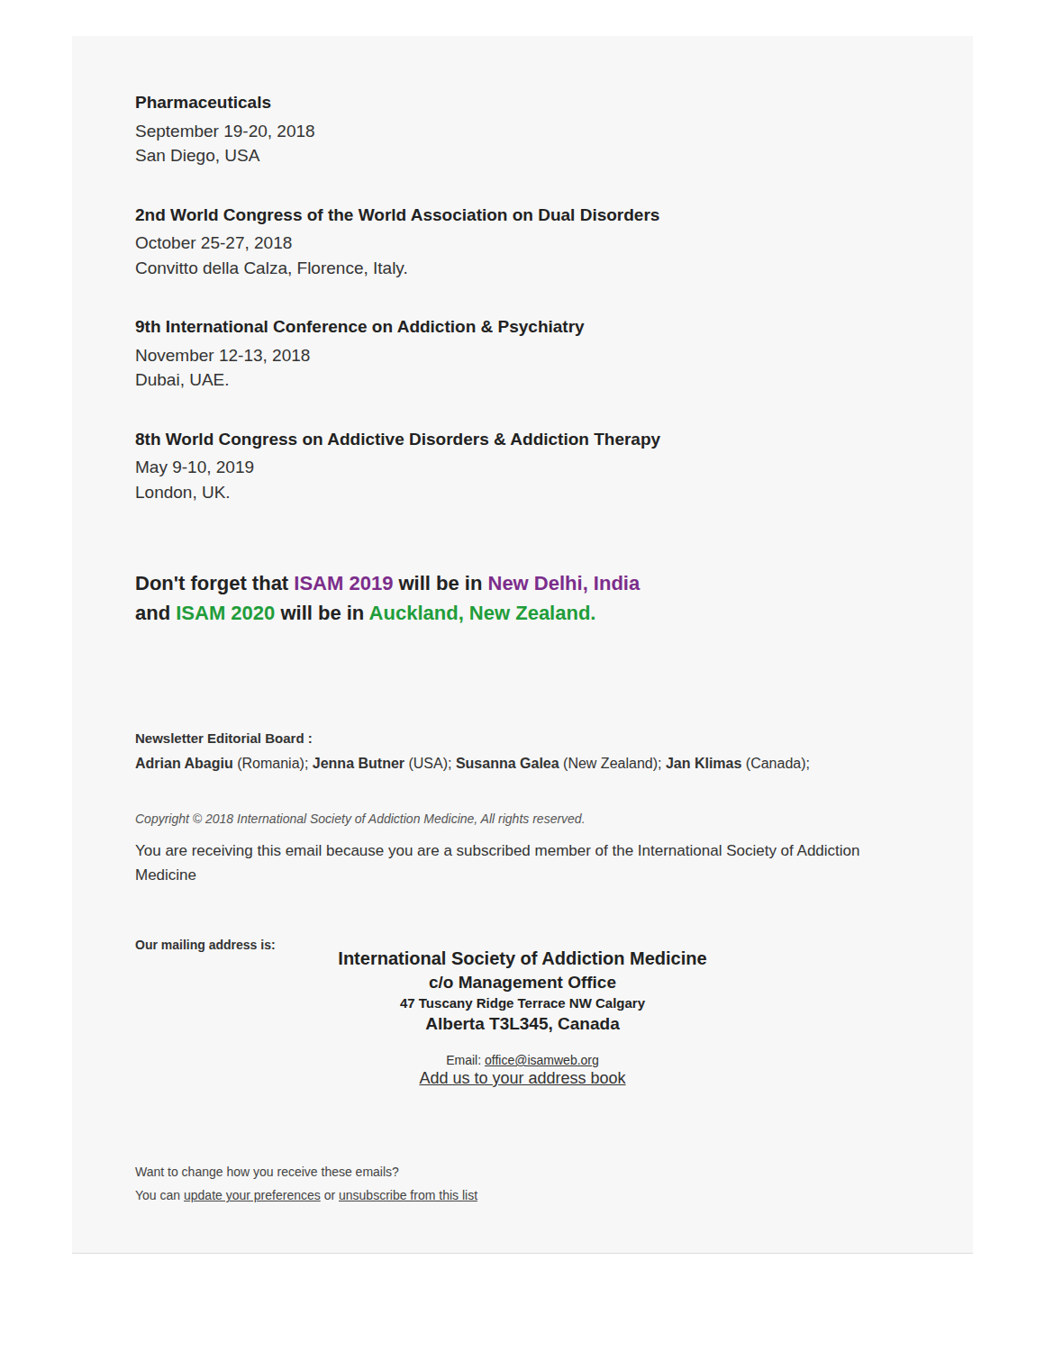Pharmaceuticals
September 19-20, 2018
San Diego, USA
2nd World Congress of the World Association on Dual Disorders
October 25-27, 2018
Convitto della Calza, Florence, Italy.
9th International Conference on Addiction & Psychiatry
November 12-13, 2018
Dubai, UAE.
8th World Congress on Addictive Disorders & Addiction Therapy
May 9-10, 2019
London, UK.
Don't forget that ISAM 2019 will be in New Delhi, India
and ISAM 2020 will be in Auckland, New Zealand.
Newsletter Editorial Board :
Adrian Abagiu (Romania); Jenna Butner (USA); Susanna Galea (New Zealand); Jan Klimas (Canada);
Copyright © 2018 International Society of Addiction Medicine, All rights reserved.
You are receiving this email because you are a subscribed member of the International Society of Addiction Medicine
Our mailing address is:
International Society of Addiction Medicine
c/o Management Office
47 Tuscany Ridge Terrace NW Calgary
Alberta T3L345, Canada
Email: office@isamweb.org
Add us to your address book
Want to change how you receive these emails?
You can update your preferences or unsubscribe from this list